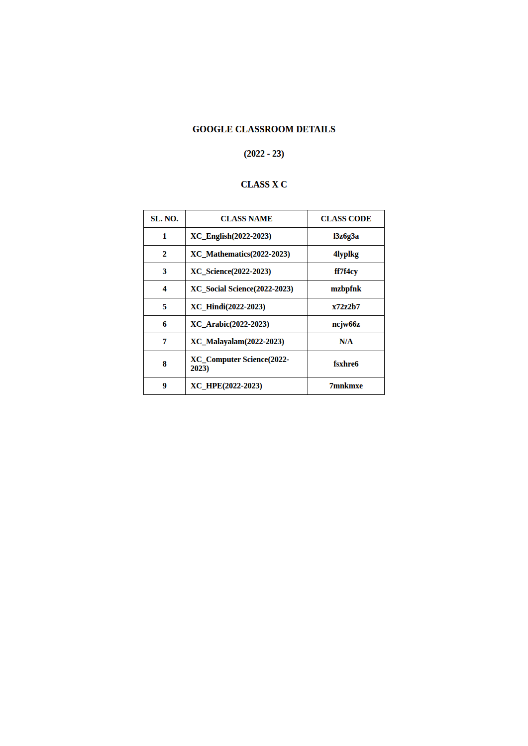GOOGLE CLASSROOM DETAILS
(2022 - 23)
CLASS X C
| SL. NO. | CLASS NAME | CLASS CODE |
| --- | --- | --- |
| 1 | XC_English(2022-2023) | l3z6g3a |
| 2 | XC_Mathematics(2022-2023) | 4lyplkg |
| 3 | XC_Science(2022-2023) | ff7f4cy |
| 4 | XC_Social Science(2022-2023) | mzbpfnk |
| 5 | XC_Hindi(2022-2023) | x72z2b7 |
| 6 | XC_Arabic(2022-2023) | ncjw66z |
| 7 | XC_Malayalam(2022-2023) | N/A |
| 8 | XC_Computer Science(2022-2023) | fsxhre6 |
| 9 | XC_HPE(2022-2023) | 7mnkmxe |